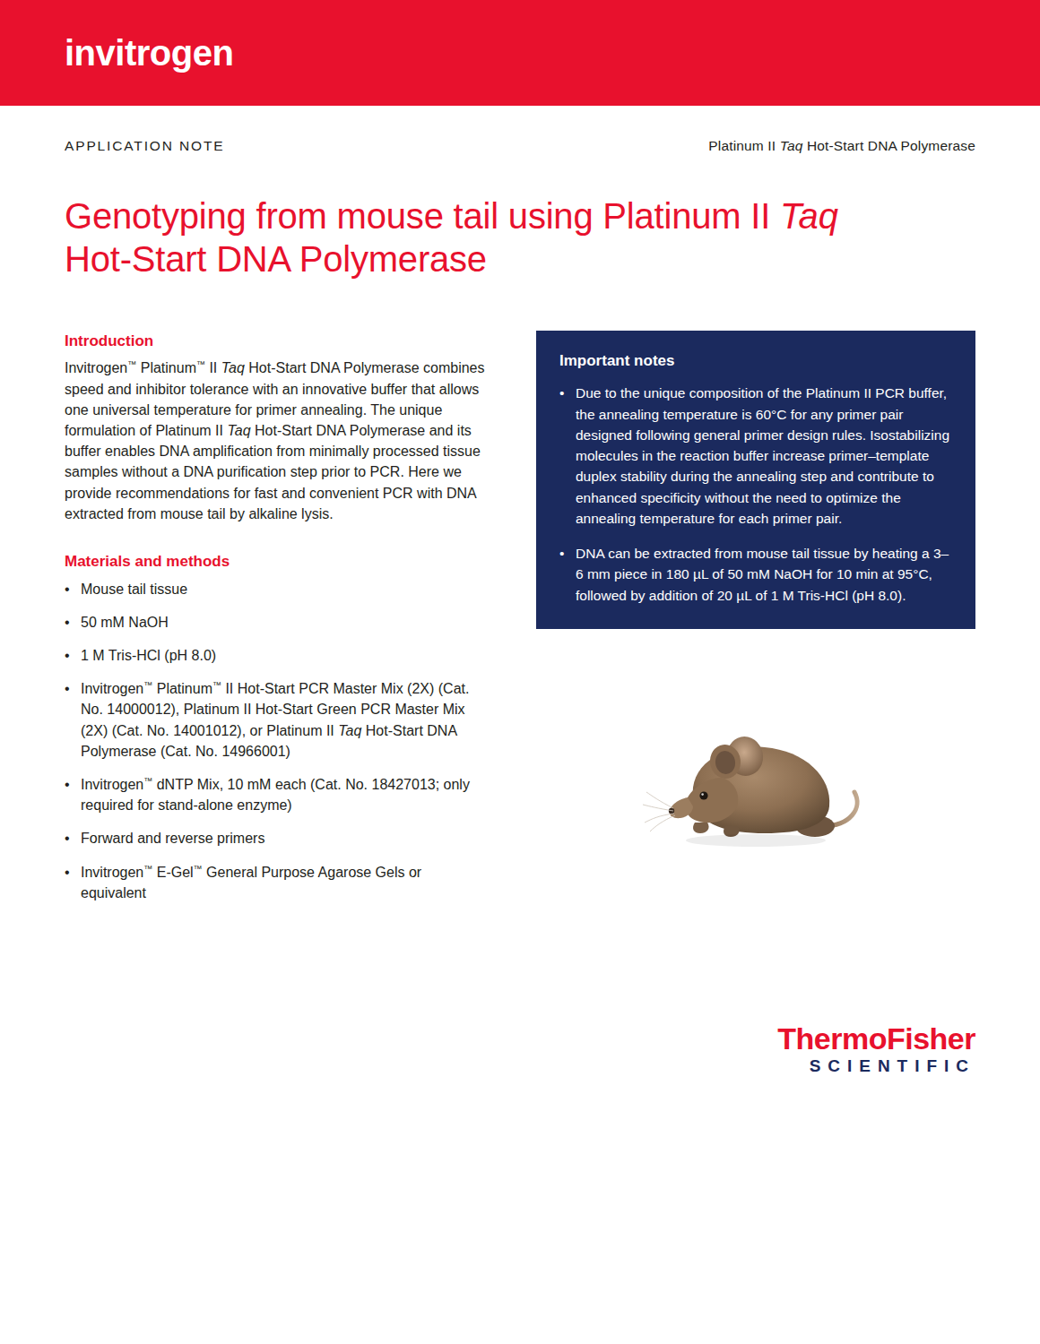invitrogen
APPLICATION NOTE
Platinum II Taq Hot-Start DNA Polymerase
Genotyping from mouse tail using Platinum II Taq
Hot-Start DNA Polymerase
Introduction
Invitrogen™ Platinum™ II Taq Hot-Start DNA Polymerase combines speed and inhibitor tolerance with an innovative buffer that allows one universal temperature for primer annealing. The unique formulation of Platinum II Taq Hot-Start DNA Polymerase and its buffer enables DNA amplification from minimally processed tissue samples without a DNA purification step prior to PCR. Here we provide recommendations for fast and convenient PCR with DNA extracted from mouse tail by alkaline lysis.
Materials and methods
Mouse tail tissue
50 mM NaOH
1 M Tris-HCl (pH 8.0)
Invitrogen™ Platinum™ II Hot-Start PCR Master Mix (2X) (Cat. No. 14000012), Platinum II Hot-Start Green PCR Master Mix (2X) (Cat. No. 14001012), or Platinum II Taq Hot-Start DNA Polymerase (Cat. No. 14966001)
Invitrogen™ dNTP Mix, 10 mM each (Cat. No. 18427013; only required for stand-alone enzyme)
Forward and reverse primers
Invitrogen™ E-Gel™ General Purpose Agarose Gels or equivalent
Important notes
Due to the unique composition of the Platinum II PCR buffer, the annealing temperature is 60°C for any primer pair designed following general primer design rules. Isostabilizing molecules in the reaction buffer increase primer–template duplex stability during the annealing step and contribute to enhanced specificity without the need to optimize the annealing temperature for each primer pair.
DNA can be extracted from mouse tail tissue by heating a 3–6 mm piece in 180 µL of 50 mM NaOH for 10 min at 95°C, followed by addition of 20 µL of 1 M Tris-HCl (pH 8.0).
ThermoFisher
SCIENTIFIC